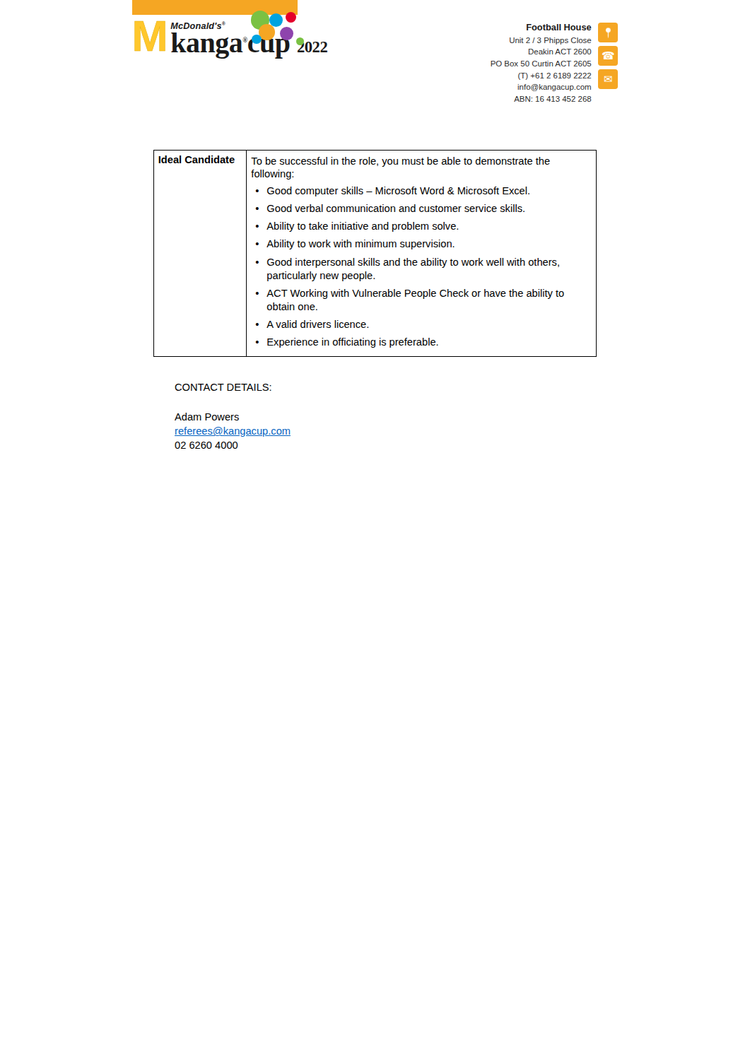M
McDonald's®
kanga®cup 2022
Football House
Unit 2 / 3 Phipps Close
Deakin ACT 2600
PO Box 50 Curtin ACT 2605
(T) +61 2 6189 2222
info@kangacup.com
ABN: 16 413 452 268
| Ideal Candidate | To be successful in the role, you must be able to demonstrate the following: Good computer skills – Microsoft Word & Microsoft Excel. Good verbal communication and customer service skills. Ability to take initiative and problem solve. Ability to work with minimum supervision. Good interpersonal skills and the ability to work well with others, particularly new people. ACT Working with Vulnerable People Check or have the ability to obtain one. A valid drivers licence. Experience in officiating is preferable. |
CONTACT DETAILS:
Adam Powers
referees@kangacup.com
02 6260 4000